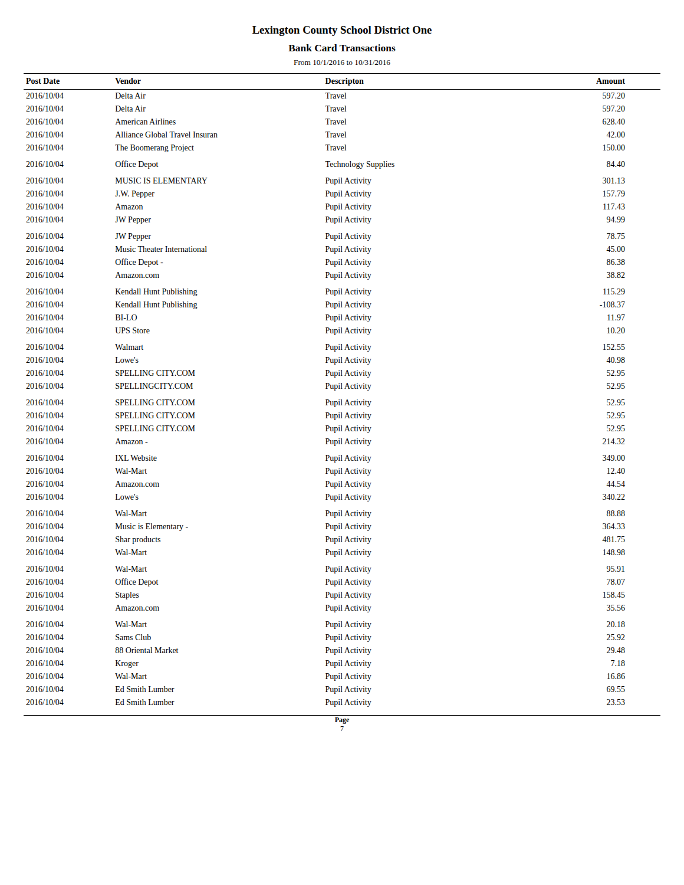Lexington County School District One
Bank Card Transactions
From 10/1/2016 to 10/31/2016
| Post Date | Vendor | Descripton | Amount |
| --- | --- | --- | --- |
| 2016/10/04 | Delta Air | Travel | 597.20 |
| 2016/10/04 | Delta Air | Travel | 597.20 |
| 2016/10/04 | American Airlines | Travel | 628.40 |
| 2016/10/04 | Alliance Global Travel Insuran | Travel | 42.00 |
| 2016/10/04 | The Boomerang Project | Travel | 150.00 |
| 2016/10/04 | Office Depot | Technology Supplies | 84.40 |
| 2016/10/04 | MUSIC IS ELEMENTARY | Pupil Activity | 301.13 |
| 2016/10/04 | J.W. Pepper | Pupil Activity | 157.79 |
| 2016/10/04 | Amazon | Pupil Activity | 117.43 |
| 2016/10/04 | JW Pepper | Pupil Activity | 94.99 |
| 2016/10/04 | JW Pepper | Pupil Activity | 78.75 |
| 2016/10/04 | Music Theater International | Pupil Activity | 45.00 |
| 2016/10/04 | Office Depot - | Pupil Activity | 86.38 |
| 2016/10/04 | Amazon.com | Pupil Activity | 38.82 |
| 2016/10/04 | Kendall Hunt Publishing | Pupil Activity | 115.29 |
| 2016/10/04 | Kendall Hunt Publishing | Pupil Activity | -108.37 |
| 2016/10/04 | BI-LO | Pupil Activity | 11.97 |
| 2016/10/04 | UPS Store | Pupil Activity | 10.20 |
| 2016/10/04 | Walmart | Pupil Activity | 152.55 |
| 2016/10/04 | Lowe's | Pupil Activity | 40.98 |
| 2016/10/04 | SPELLING CITY.COM | Pupil Activity | 52.95 |
| 2016/10/04 | SPELLINGCITY.COM | Pupil Activity | 52.95 |
| 2016/10/04 | SPELLING CITY.COM | Pupil Activity | 52.95 |
| 2016/10/04 | SPELLING CITY.COM | Pupil Activity | 52.95 |
| 2016/10/04 | SPELLING CITY.COM | Pupil Activity | 52.95 |
| 2016/10/04 | Amazon - | Pupil Activity | 214.32 |
| 2016/10/04 | IXL Website | Pupil Activity | 349.00 |
| 2016/10/04 | Wal-Mart | Pupil Activity | 12.40 |
| 2016/10/04 | Amazon.com | Pupil Activity | 44.54 |
| 2016/10/04 | Lowe's | Pupil Activity | 340.22 |
| 2016/10/04 | Wal-Mart | Pupil Activity | 88.88 |
| 2016/10/04 | Music is Elementary - | Pupil Activity | 364.33 |
| 2016/10/04 | Shar products | Pupil Activity | 481.75 |
| 2016/10/04 | Wal-Mart | Pupil Activity | 148.98 |
| 2016/10/04 | Wal-Mart | Pupil Activity | 95.91 |
| 2016/10/04 | Office Depot | Pupil Activity | 78.07 |
| 2016/10/04 | Staples | Pupil Activity | 158.45 |
| 2016/10/04 | Amazon.com | Pupil Activity | 35.56 |
| 2016/10/04 | Wal-Mart | Pupil Activity | 20.18 |
| 2016/10/04 | Sams Club | Pupil Activity | 25.92 |
| 2016/10/04 | 88 Oriental Market | Pupil Activity | 29.48 |
| 2016/10/04 | Kroger | Pupil Activity | 7.18 |
| 2016/10/04 | Wal-Mart | Pupil Activity | 16.86 |
| 2016/10/04 | Ed Smith Lumber | Pupil Activity | 69.55 |
| 2016/10/04 | Ed Smith Lumber | Pupil Activity | 23.53 |
Page
7